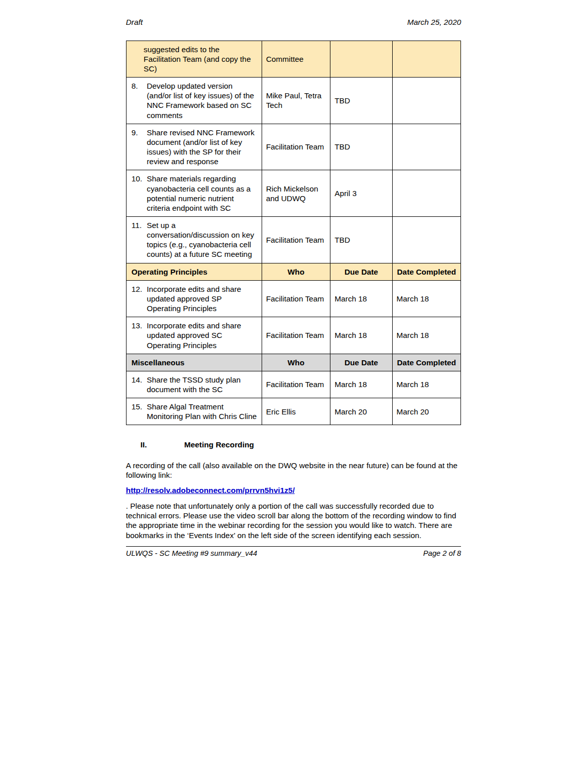Draft
March 25, 2020
| suggested edits to the Facilitation Team (and copy the SC) | Committee | | |
| 8. Develop updated version (and/or list of key issues) of the NNC Framework based on SC comments | Mike Paul, Tetra Tech | TBD | |
| 9. Share revised NNC Framework document (and/or list of key issues) with the SP for their review and response | Facilitation Team | TBD | |
| 10. Share materials regarding cyanobacteria cell counts as a potential numeric nutrient criteria endpoint with SC | Rich Mickelson and UDWQ | April 3 | |
| 11. Set up a conversation/discussion on key topics (e.g., cyanobacteria cell counts) at a future SC meeting | Facilitation Team | TBD | |
| Operating Principles | Who | Due Date | Date Completed |
| 12. Incorporate edits and share updated approved SP Operating Principles | Facilitation Team | March 18 | March 18 |
| 13. Incorporate edits and share updated approved SC Operating Principles | Facilitation Team | March 18 | March 18 |
| Miscellaneous | Who | Due Date | Date Completed |
| 14. Share the TSSD study plan document with the SC | Facilitation Team | March 18 | March 18 |
| 15. Share Algal Treatment Monitoring Plan with Chris Cline | Eric Ellis | March 20 | March 20 |
II. Meeting Recording
A recording of the call (also available on the DWQ website in the near future) can be found at the following link:
http://resolv.adobeconnect.com/prrvn5hvi1z5/
. Please note that unfortunately only a portion of the call was successfully recorded due to technical errors. Please use the video scroll bar along the bottom of the recording window to find the appropriate time in the webinar recording for the session you would like to watch. There are bookmarks in the ‘Events Index’ on the left side of the screen identifying each session.
ULWQS - SC Meeting #9 summary_v44
Page 2 of 8